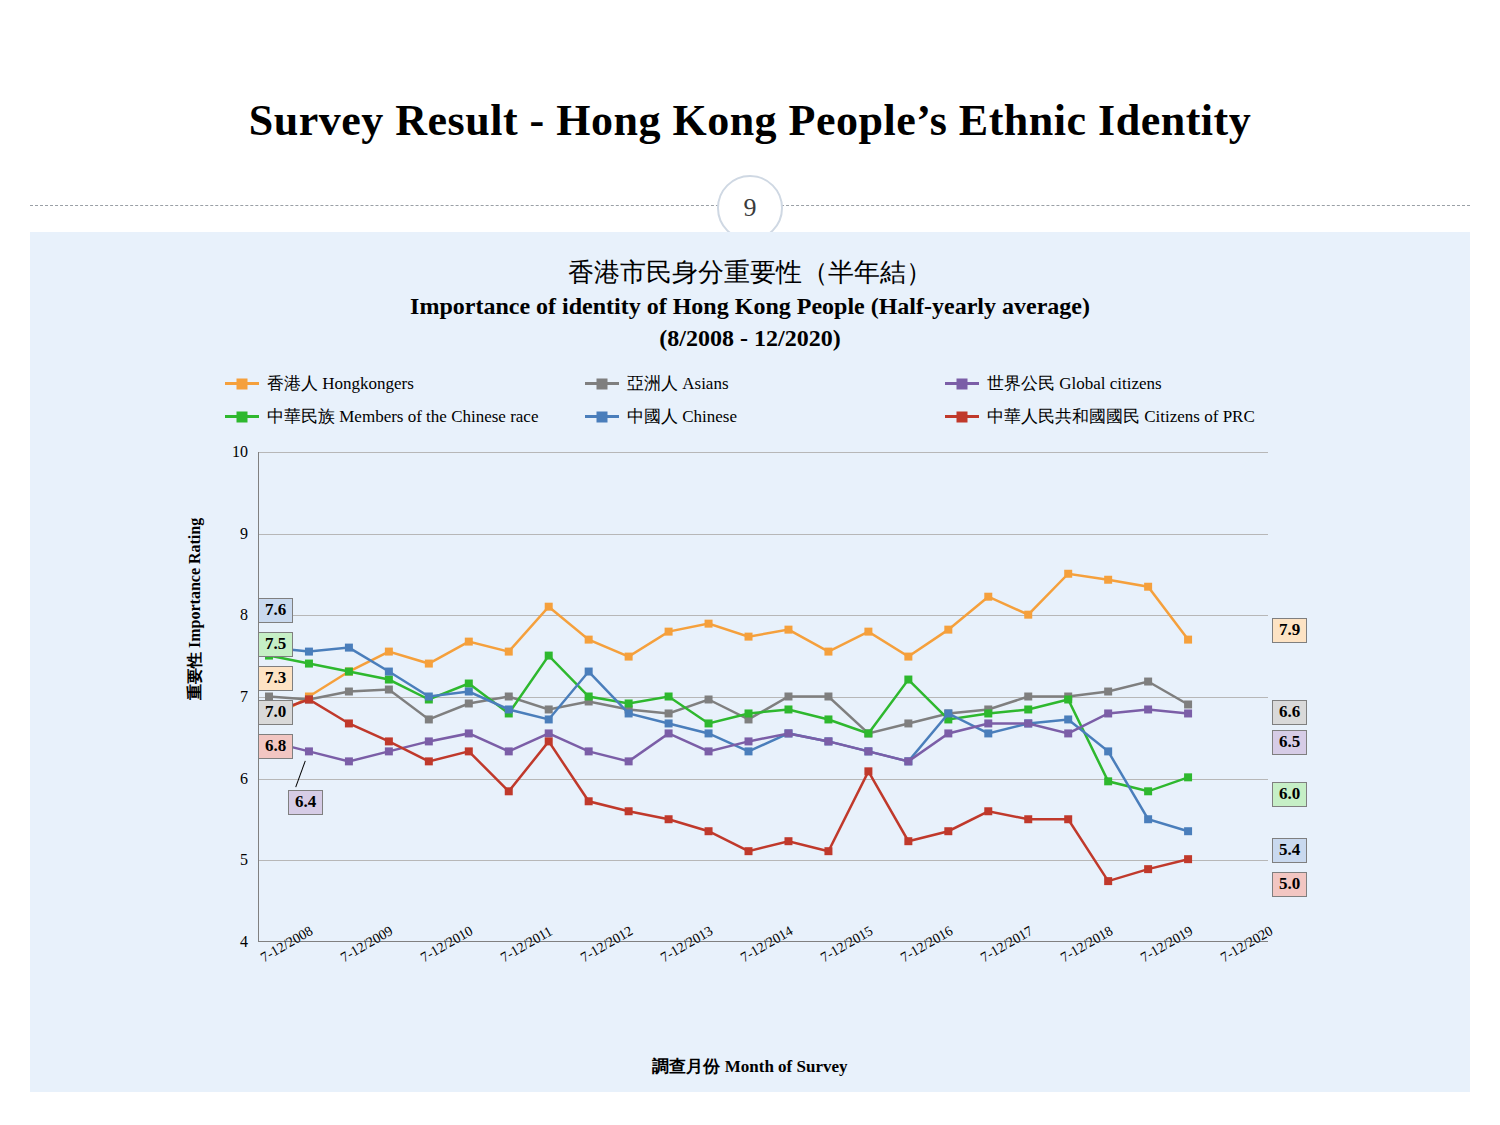Survey Result - Hong Kong People’s Ethnic Identity
9
香港市民身分重要性（半年結）
Importance of identity of Hong Kong People (Half-yearly average)
(8/2008 - 12/2020)
香港人 Hongkongers
亞洲人 Asians
世界公民 Global citizens
中華民族 Members of the Chinese race
中國人 Chinese
中華人民共和國國民 Citizens of PRC
重要性 Importance Rating
10
9
8
7
6
5
4
7.6
7.5
7.3
7.0
6.8
6.4
7.9
6.6
6.5
6.0
5.4
5.0
7-12/2008
7-12/2009
7-12/2010
7-12/2011
7-12/2012
7-12/2013
7-12/2014
7-12/2015
7-12/2016
7-12/2017
7-12/2018
7-12/2019
7-12/2020
調查月份 Month of Survey